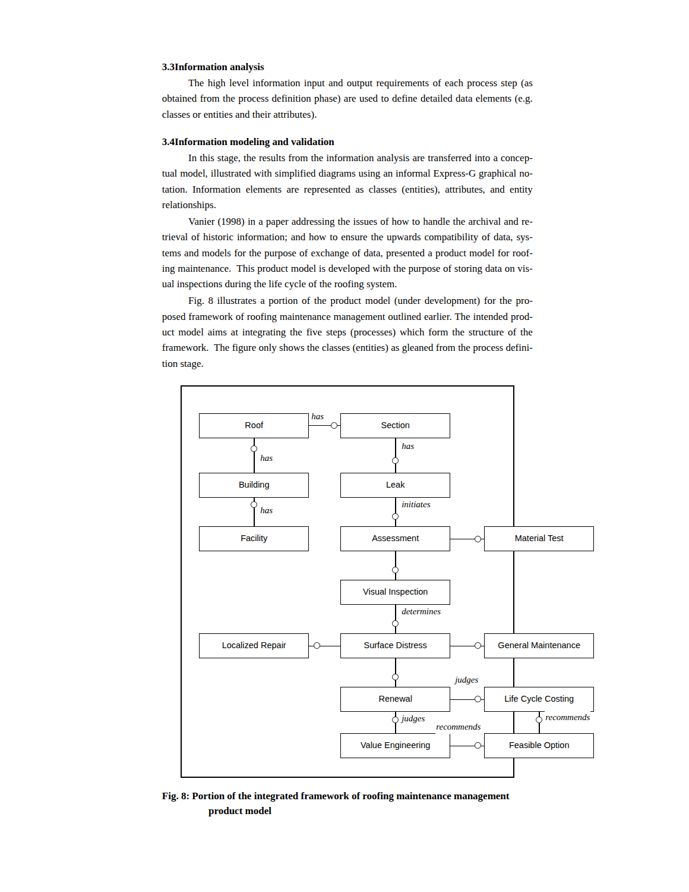3.3 Information analysis
The high level information input and output requirements of each process step (as obtained from the process definition phase) are used to define detailed data elements (e.g. classes or entities and their attributes).
3.4 Information modeling and validation
In this stage, the results from the information analysis are transferred into a conceptual model, illustrated with simplified diagrams using an informal Express-G graphical notation. Information elements are represented as classes (entities), attributes, and entity relationships.
Vanier (1998) in a paper addressing the issues of how to handle the archival and retrieval of historic information; and how to ensure the upwards compatibility of data, systems and models for the purpose of exchange of data, presented a product model for roofing maintenance. This product model is developed with the purpose of storing data on visual inspections during the life cycle of the roofing system.
Fig. 8 illustrates a portion of the product model (under development) for the proposed framework of roofing maintenance management outlined earlier. The intended product model aims at integrating the five steps (processes) which form the structure of the framework. The figure only shows the classes (entities) as gleaned from the process definition stage.
Roof
Section
Building
Leak
Facility
Assessment
Material Test
Visual Inspection
Localized Repair
Surface Distress
General Maintenance
Renewal
Life Cycle Costing
Value Engineering
Feasible Option
has
has
has
has
initiates
determines
judges
judges
recommends
recommends
Fig. 8: Portion of the integrated framework of roofing maintenance management product model